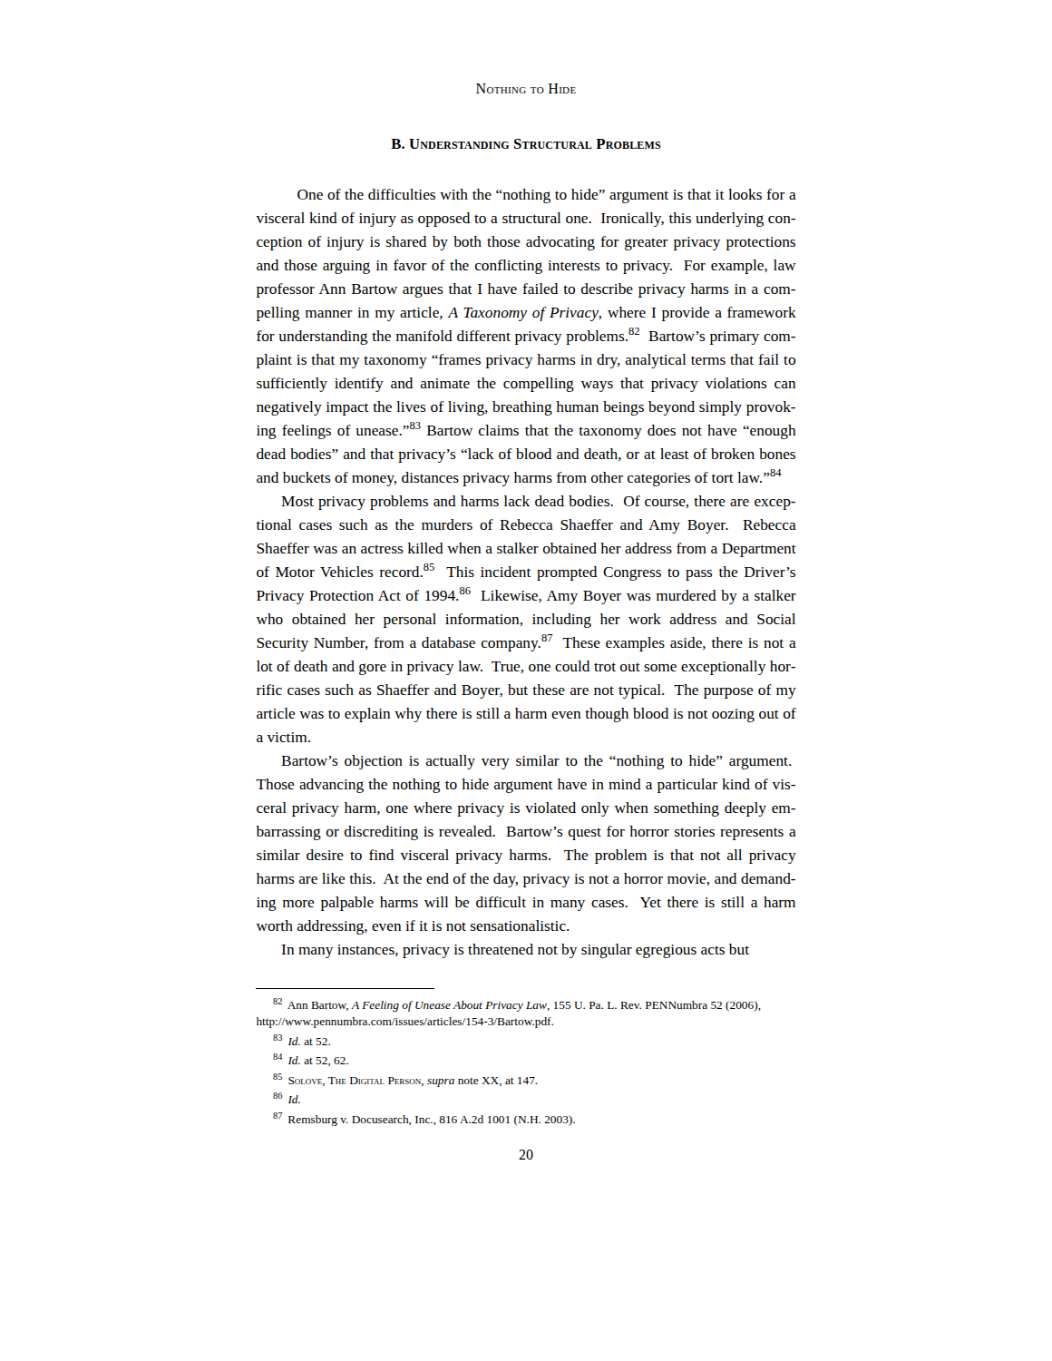Nothing to Hide
B. Understanding Structural Problems
One of the difficulties with the “nothing to hide” argument is that it looks for a visceral kind of injury as opposed to a structural one. Ironically, this underlying conception of injury is shared by both those advocating for greater privacy protections and those arguing in favor of the conflicting interests to privacy. For example, law professor Ann Bartow argues that I have failed to describe privacy harms in a compelling manner in my article, A Taxonomy of Privacy, where I provide a framework for understanding the manifold different privacy problems.82 Bartow’s primary complaint is that my taxonomy “frames privacy harms in dry, analytical terms that fail to sufficiently identify and animate the compelling ways that privacy violations can negatively impact the lives of living, breathing human beings beyond simply provoking feelings of unease.”83 Bartow claims that the taxonomy does not have “enough dead bodies” and that privacy’s “lack of blood and death, or at least of broken bones and buckets of money, distances privacy harms from other categories of tort law.”84
Most privacy problems and harms lack dead bodies. Of course, there are exceptional cases such as the murders of Rebecca Shaeffer and Amy Boyer. Rebecca Shaeffer was an actress killed when a stalker obtained her address from a Department of Motor Vehicles record.85 This incident prompted Congress to pass the Driver’s Privacy Protection Act of 1994.86 Likewise, Amy Boyer was murdered by a stalker who obtained her personal information, including her work address and Social Security Number, from a database company.87 These examples aside, there is not a lot of death and gore in privacy law. True, one could trot out some exceptionally horrific cases such as Shaeffer and Boyer, but these are not typical. The purpose of my article was to explain why there is still a harm even though blood is not oozing out of a victim.
Bartow’s objection is actually very similar to the “nothing to hide” argument. Those advancing the nothing to hide argument have in mind a particular kind of visceral privacy harm, one where privacy is violated only when something deeply embarrassing or discrediting is revealed. Bartow’s quest for horror stories represents a similar desire to find visceral privacy harms. The problem is that not all privacy harms are like this. At the end of the day, privacy is not a horror movie, and demanding more palpable harms will be difficult in many cases. Yet there is still a harm worth addressing, even if it is not sensationalistic.
In many instances, privacy is threatened not by singular egregious acts but
82 Ann Bartow, A Feeling of Unease About Privacy Law, 155 U. Pa. L. Rev. PENNumbra 52 (2006), http://www.pennumbra.com/issues/articles/154-3/Bartow.pdf.
83 Id. at 52.
84 Id. at 52, 62.
85 Solove, The Digital Person, supra note XX, at 147.
86 Id.
87 Remsburg v. Docusearch, Inc., 816 A.2d 1001 (N.H. 2003).
20